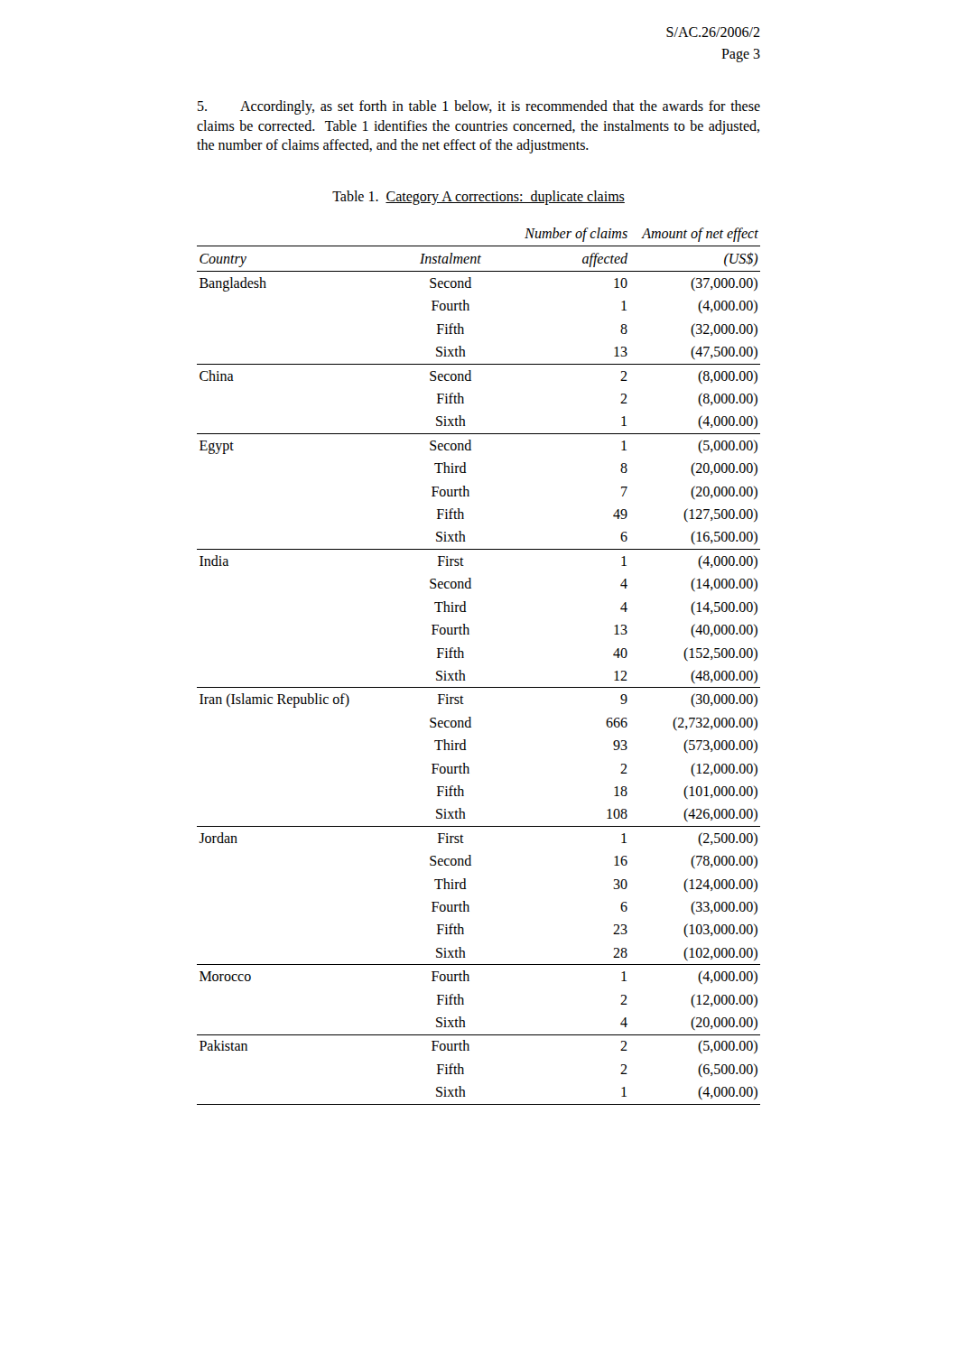S/AC.26/2006/2
Page 3
5. Accordingly, as set forth in table 1 below, it is recommended that the awards for these claims be corrected. Table 1 identifies the countries concerned, the instalments to be adjusted, the number of claims affected, and the net effect of the adjustments.
Table 1. Category A corrections: duplicate claims
| | | Number of claims | Amount of net effect |
| --- | --- | --- | --- |
| Country | Instalment | affected | (US$) |
| Bangladesh | Second | 10 | (37,000.00) |
| | Fourth | 1 | (4,000.00) |
| | Fifth | 8 | (32,000.00) |
| | Sixth | 13 | (47,500.00) |
| China | Second | 2 | (8,000.00) |
| | Fifth | 2 | (8,000.00) |
| | Sixth | 1 | (4,000.00) |
| Egypt | Second | 1 | (5,000.00) |
| | Third | 8 | (20,000.00) |
| | Fourth | 7 | (20,000.00) |
| | Fifth | 49 | (127,500.00) |
| | Sixth | 6 | (16,500.00) |
| India | First | 1 | (4,000.00) |
| | Second | 4 | (14,000.00) |
| | Third | 4 | (14,500.00) |
| | Fourth | 13 | (40,000.00) |
| | Fifth | 40 | (152,500.00) |
| | Sixth | 12 | (48,000.00) |
| Iran (Islamic Republic of) | First | 9 | (30,000.00) |
| | Second | 666 | (2,732,000.00) |
| | Third | 93 | (573,000.00) |
| | Fourth | 2 | (12,000.00) |
| | Fifth | 18 | (101,000.00) |
| | Sixth | 108 | (426,000.00) |
| Jordan | First | 1 | (2,500.00) |
| | Second | 16 | (78,000.00) |
| | Third | 30 | (124,000.00) |
| | Fourth | 6 | (33,000.00) |
| | Fifth | 23 | (103,000.00) |
| | Sixth | 28 | (102,000.00) |
| Morocco | Fourth | 1 | (4,000.00) |
| | Fifth | 2 | (12,000.00) |
| | Sixth | 4 | (20,000.00) |
| Pakistan | Fourth | 2 | (5,000.00) |
| | Fifth | 2 | (6,500.00) |
| | Sixth | 1 | (4,000.00) |